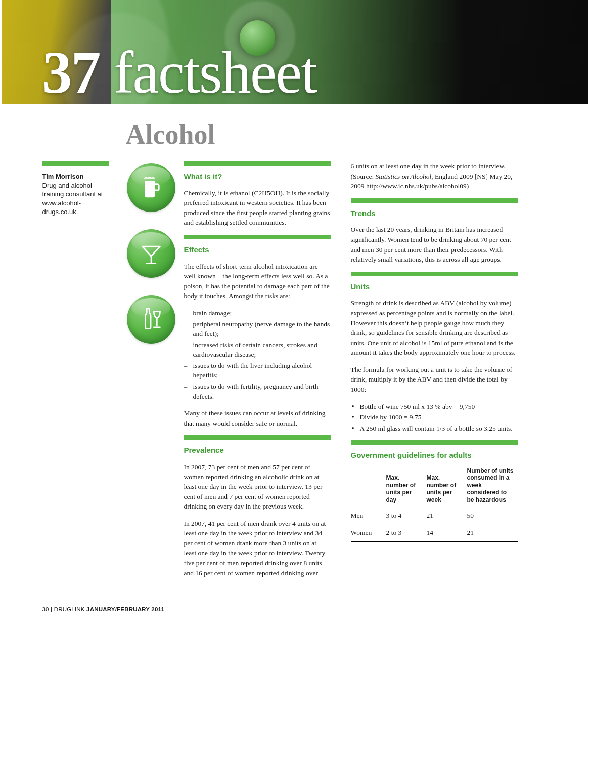37 factsheet
Alcohol
Tim Morrison Drug and alcohol training consultant at www.alcohol-drugs.co.uk
What is it?
Chemically, it is ethanol (C2H5OH). It is the socially preferred intoxicant in western societies. It has been produced since the first people started planting grains and establishing settled communities.
Effects
The effects of short-term alcohol intoxication are well known – the long-term effects less well so. As a poison, it has the potential to damage each part of the body it touches. Amongst the risks are:
brain damage;
peripheral neuropathy (nerve damage to the hands and feet);
increased risks of certain cancers, strokes and cardiovascular disease;
issues to do with the liver including alcohol hepatitis;
issues to do with fertility, pregnancy and birth defects.
Many of these issues can occur at levels of drinking that many would consider safe or normal.
Prevalence
In 2007, 73 per cent of men and 57 per cent of women reported drinking an alcoholic drink on at least one day in the week prior to interview. 13 per cent of men and 7 per cent of women reported drinking on every day in the previous week.
In 2007, 41 per cent of men drank over 4 units on at least one day in the week prior to interview and 34 per cent of women drank more than 3 units on at least one day in the week prior to interview. Twenty five per cent of men reported drinking over 8 units and 16 per cent of women reported drinking over
6 units on at least one day in the week prior to interview. (Source: Statistics on Alcohol, England 2009 [NS] May 20, 2009 http://www.ic.nhs.uk/pubs/alcohol09)
Trends
Over the last 20 years, drinking in Britain has increased significantly. Women tend to be drinking about 70 per cent and men 30 per cent more than their predecessors. With relatively small variations, this is across all age groups.
Units
Strength of drink is described as ABV (alcohol by volume) expressed as percentage points and is normally on the label. However this doesn’t help people gauge how much they drink, so guidelines for sensible drinking are described as units. One unit of alcohol is 15ml of pure ethanol and is the amount it takes the body approximately one hour to process.
The formula for working out a unit is to take the volume of drink, multiply it by the ABV and then divide the total by 1000:
Bottle of wine 750 ml x 13 % abv = 9,750
Divide by 1000 = 9.75
A 250 ml glass will contain 1/3 of a bottle so 3.25 units.
Government guidelines for adults
| | Max. number of units per day | Max. number of units per week | Number of units consumed in a week considered to be hazardous |
| --- | --- | --- | --- |
| Men | 3 to 4 | 21 | 50 |
| Women | 2 to 3 | 14 | 21 |
30 | DRUGLINK JANUARY/FEBRUARY 2011